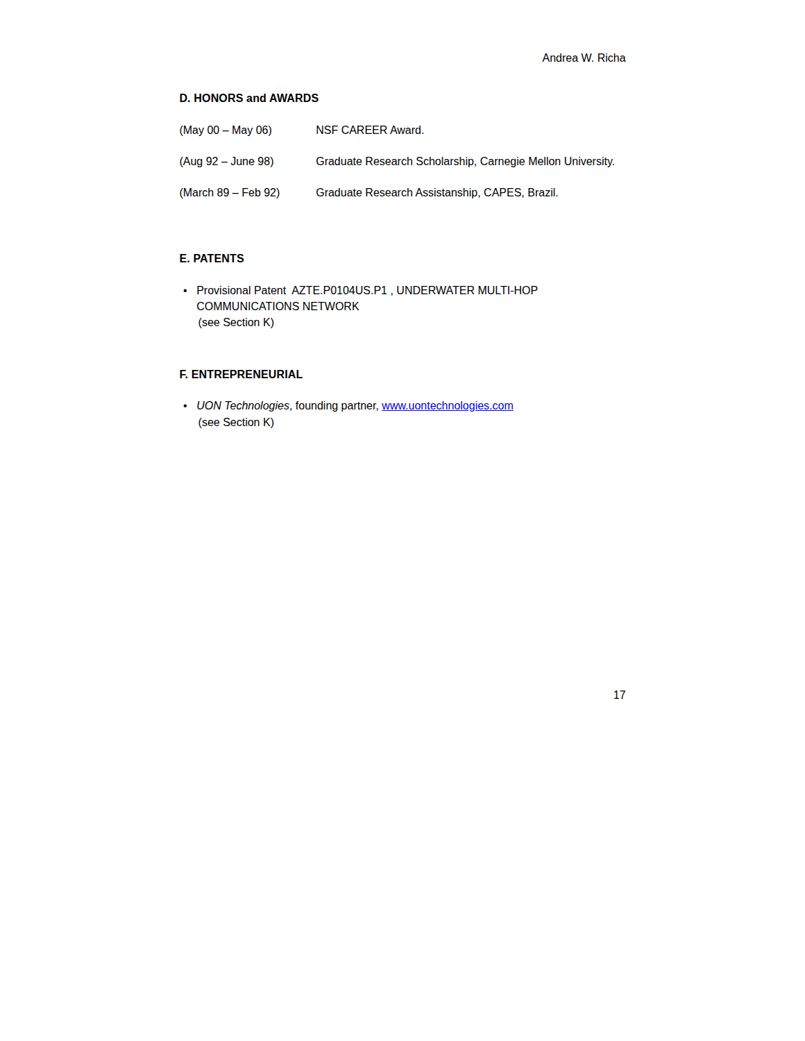Andrea W. Richa
D. HONORS and AWARDS
| (May 00 – May 06) | NSF CAREER Award. |
| (Aug 92 – June 98) | Graduate Research Scholarship, Carnegie Mellon University. |
| (March 89 – Feb 92) | Graduate Research Assistanship, CAPES, Brazil. |
E. PATENTS
Provisional Patent AZTE.P0104US.P1 , UNDERWATER MULTI-HOP COMMUNICATIONS NETWORK (see Section K)
F. ENTREPRENEURIAL
UON Technologies, founding partner, www.uontechnologies.com (see Section K)
17